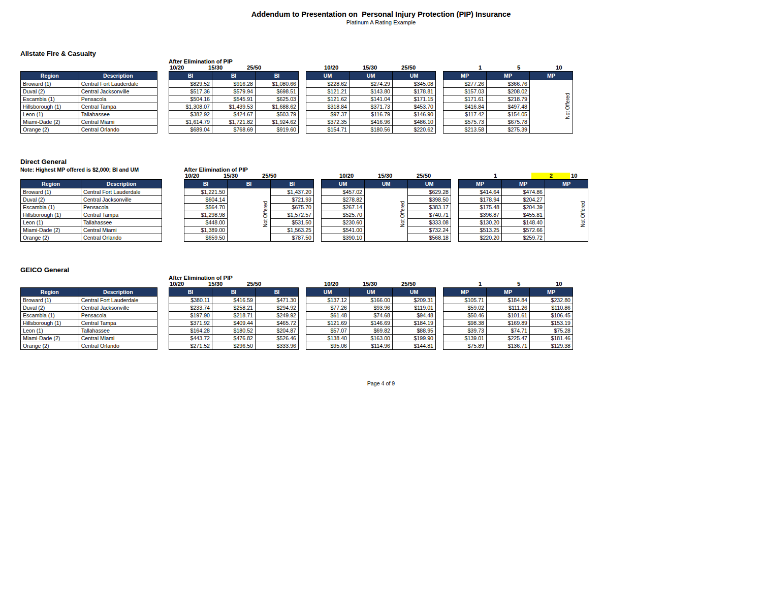Addendum to Presentation on Personal Injury Protection (PIP) Insurance
Platinum A Rating Example
Allstate Fire & Casualty
| | | After Elimination of PIP |
| | | / 10/20 / 15/30 / 25/50 / / 10/20 / 15/30 / 25/50 / / 1 / 5 / 10 / |
| / Region / Description / / --- / --- / / Broward (1) / Central Fort Lauderdale / / Duval (2) / Central Jacksonville / / Escambia (1) / Pensacola / / Hillsborough (1) / Central Tampa / / Leon (1) / Tallahassee / / Miami-Dade (2) / Central Miami / / Orange (2) / Central Orlando / | | / / BI / BI / BI / / --- / --- / --- / / $829.52 / $916.28 / $1,080.66 / / $517.36 / $579.94 / $698.51 / / $504.16 / $545.91 / $625.03 / / $1,308.07 / $1,439.53 / $1,688.62 / / $382.92 / $424.67 / $503.79 / / $1,614.79 / $1,721.82 / $1,924.62 / / $689.04 / $768.69 / $919.60 / / / / UM / UM / UM / / --- / --- / --- / / $228.62 / $274.29 / $345.08 / / $121.21 / $143.80 / $178.81 / / $121.62 / $141.04 / $171.15 / / $318.84 / $371.73 / $453.70 / / $97.37 / $116.79 / $146.90 / / $372.35 / $416.96 / $486.10 / / $154.71 / $180.56 / $220.62 / / / / MP / MP / MP / / --- / --- / --- / / $277.26 / $366.76 / Not Offered / / $157.03 / $208.02 / / $171.61 / $218.79 / / $416.84 / $497.48 / / $117.42 / $154.05 / / $575.73 / $675.78 / / $213.58 / $275.39 / / |
Direct General
| Note: Highest MP offered is $2,000; BI and UM | | After Elimination of PIP |
| | | / 10/20 / 15/30 / 25/50 / / 10/20 / 15/30 / 25/50 / / 1 / 2 / 10 / |
| / Region / Description / / --- / --- / / Broward (1) / Central Fort Lauderdale / / Duval (2) / Central Jacksonville / / Escambia (1) / Pensacola / / Hillsborough (1) / Central Tampa / / Leon (1) / Tallahassee / / Miami-Dade (2) / Central Miami / / Orange (2) / Central Orlando / | | / / BI / BI / BI / / --- / --- / --- / / $1,221.50 / Not Offered / $1,437.20 / / $604.14 / $721.93 / / $564.70 / $675.70 / / $1,298.98 / $1,572.57 / / $448.00 / $531.50 / / $1,389.00 / $1,563.25 / / $659.50 / $787.50 / / / / UM / UM / UM / / --- / --- / --- / / $457.02 / Not Offered / $629.28 / / $278.82 / $398.50 / / $267.14 / $383.17 / / $525.70 / $740.71 / / $230.60 / $333.08 / / $541.00 / $732.24 / / $390.10 / $568.18 / / / / MP / MP / MP / / --- / --- / --- / / $414.64 / $474.86 / Not Offered / / $178.94 / $204.27 / / $175.48 / $204.39 / / $396.87 / $455.81 / / $130.20 / $148.40 / / $513.25 / $572.66 / / $220.20 / $259.72 / / |
GEICO General
| | | After Elimination of PIP |
| | | / 10/20 / 15/30 / 25/50 / / 10/20 / 15/30 / 25/50 / / 1 / 5 / 10 / |
| / Region / Description / / --- / --- / / Broward (1) / Central Fort Lauderdale / / Duval (2) / Central Jacksonville / / Escambia (1) / Pensacola / / Hillsborough (1) / Central Tampa / / Leon (1) / Tallahassee / / Miami-Dade (2) / Central Miami / / Orange (2) / Central Orlando / | | / / BI / BI / BI / / --- / --- / --- / / $380.11 / $416.59 / $471.30 / / $233.74 / $258.21 / $294.92 / / $197.90 / $218.71 / $249.92 / / $371.92 / $409.44 / $465.72 / / $164.28 / $180.52 / $204.87 / / $443.72 / $476.82 / $526.46 / / $271.52 / $296.50 / $333.96 / / / / UM / UM / UM / / --- / --- / --- / / $137.12 / $166.00 / $209.31 / / $77.26 / $93.96 / $119.01 / / $61.48 / $74.68 / $94.48 / / $121.69 / $146.69 / $184.19 / / $57.07 / $69.82 / $88.95 / / $138.40 / $163.00 / $199.90 / / $95.06 / $114.96 / $144.81 / / / / MP / MP / MP / / --- / --- / --- / / $105.71 / $184.84 / $232.80 / / $59.02 / $111.26 / $110.86 / / $50.46 / $101.61 / $106.45 / / $98.38 / $169.89 / $153.19 / / $39.73 / $74.71 / $75.28 / / $139.01 / $225.47 / $181.46 / / $75.89 / $136.71 / $129.38 / / |
Page 4 of 9